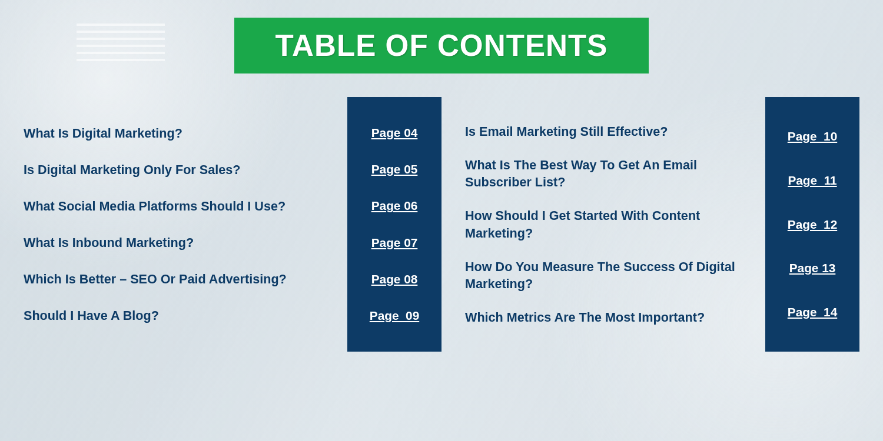Table of Contents
What Is Digital Marketing?
Is Digital Marketing Only For Sales?
What Social Media Platforms Should I Use?
What Is Inbound Marketing?
Which Is Better – SEO Or Paid Advertising?
Should I Have A Blog?
Page 04 Page 05 Page 06 Page 07 Page 08 Page 09
Is Email Marketing Still Effective?
What Is The Best Way To Get An Email Subscriber List?
How Should I Get Started With Content Marketing?
How Do You Measure The Success Of Digital Marketing?
Which Metrics Are The Most Important?
Page 10 Page 11 Page 12 Page 13 Page 14